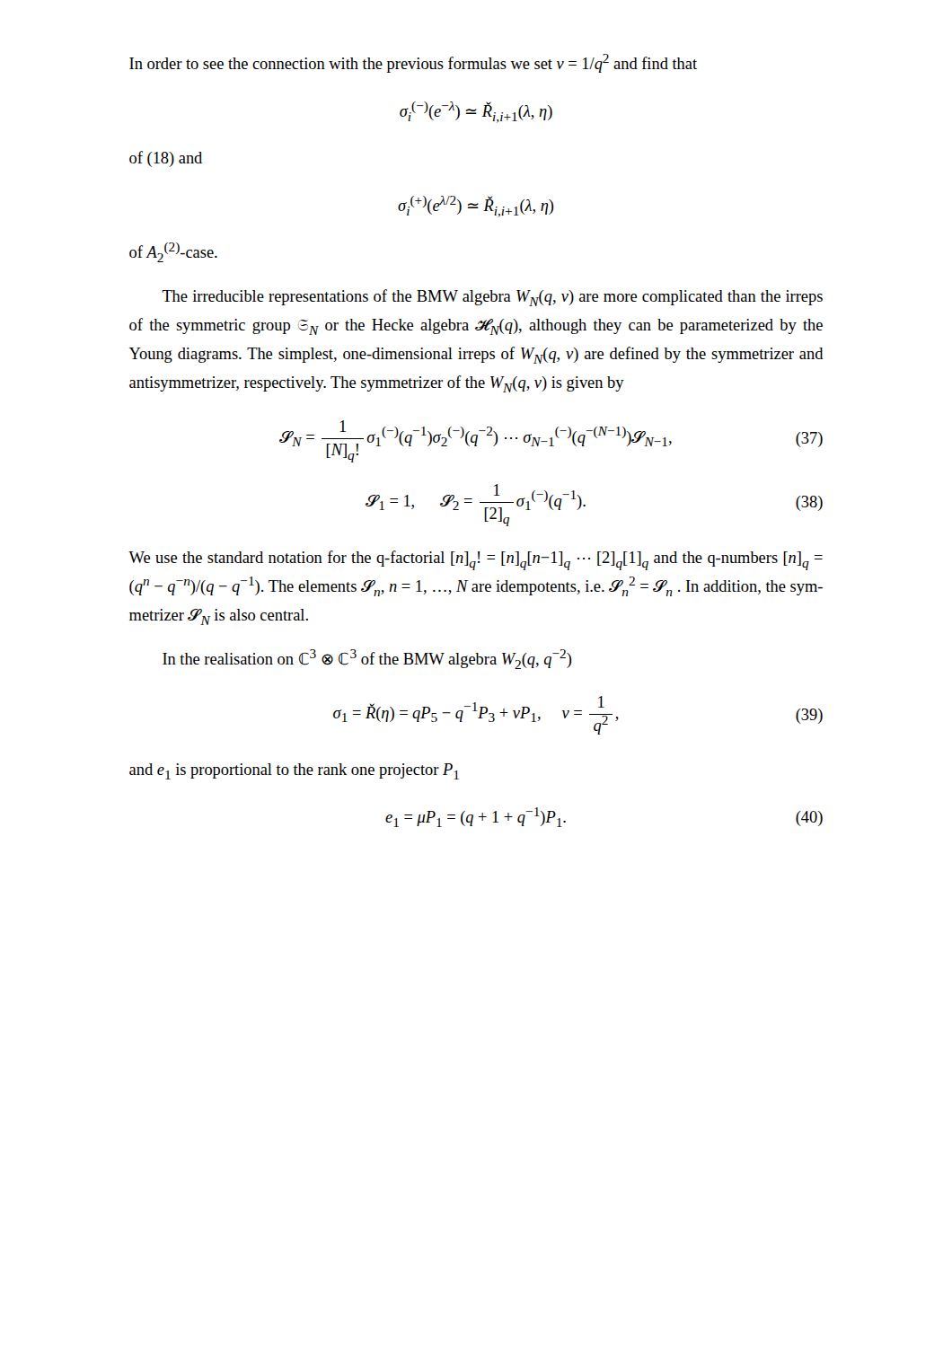In order to see the connection with the previous formulas we set ν = 1/q2 and find that
σi(−)(e−λ) ≃ Ři,i+1(λ, η)
of (18) and
σi(+)(eλ/2) ≃ Ři,i+1(λ, η)
of A2(2)-case.
The irreducible representations of the BMW algebra WN(q, ν) are more complicated than the irreps of the symmetric group 𝔖N or the Hecke algebra 𝓗N(q), although they can be parameterized by the Young diagrams. The simplest, one-dimensional irreps of WN(q, ν) are defined by the symmetrizer and antisymmetrizer, respectively. The symmetrizer of the WN(q, ν) is given by
𝓢N = 1[N]q!σ1(−)(q−1)σ2(−)(q−2) ⋯ σN−1(−)(q−(N−1))𝓢N−1, (37)
𝓢1 = 1, 𝓢2 = 1[2]q σ1(−)(q−1). (38)
We use the standard notation for the q-factorial [n]q! = [n]q[n−1]q ⋯ [2]q[1]q and the q-numbers [n]q = (qn − q−n)/(q − q−1). The elements 𝓢n, n = 1, …, N are idempotents, i.e. 𝓢n2 = 𝓢n . In addition, the symmetrizer 𝓢N is also central.
In the realisation on ℂ3 ⊗ ℂ3 of the BMW algebra W2(q, q−2)
σ1 = Ř(η) = qP5 − q−1P3 + νP1, ν = 1 q2, (39)
and e1 is proportional to the rank one projector P1
e1 = μP1 = (q + 1 + q−1)P1. (40)